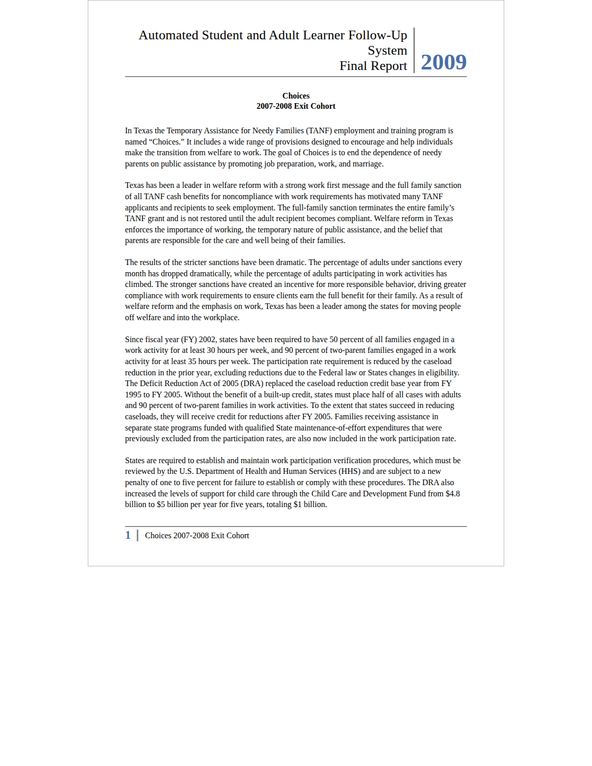Automated Student and Adult Learner Follow-Up System
Final Report
2009
Choices
2007-2008 Exit Cohort
In Texas the Temporary Assistance for Needy Families (TANF) employment and training program is named “Choices.” It includes a wide range of provisions designed to encourage and help individuals make the transition from welfare to work. The goal of Choices is to end the dependence of needy parents on public assistance by promoting job preparation, work, and marriage.
Texas has been a leader in welfare reform with a strong work first message and the full family sanction of all TANF cash benefits for noncompliance with work requirements has motivated many TANF applicants and recipients to seek employment. The full-family sanction terminates the entire family’s TANF grant and is not restored until the adult recipient becomes compliant. Welfare reform in Texas enforces the importance of working, the temporary nature of public assistance, and the belief that parents are responsible for the care and well being of their families.
The results of the stricter sanctions have been dramatic. The percentage of adults under sanctions every month has dropped dramatically, while the percentage of adults participating in work activities has climbed. The stronger sanctions have created an incentive for more responsible behavior, driving greater compliance with work requirements to ensure clients earn the full benefit for their family. As a result of welfare reform and the emphasis on work, Texas has been a leader among the states for moving people off welfare and into the workplace.
Since fiscal year (FY) 2002, states have been required to have 50 percent of all families engaged in a work activity for at least 30 hours per week, and 90 percent of two-parent families engaged in a work activity for at least 35 hours per week. The participation rate requirement is reduced by the caseload reduction in the prior year, excluding reductions due to the Federal law or States changes in eligibility. The Deficit Reduction Act of 2005 (DRA) replaced the caseload reduction credit base year from FY 1995 to FY 2005. Without the benefit of a built-up credit, states must place half of all cases with adults and 90 percent of two-parent families in work activities. To the extent that states succeed in reducing caseloads, they will receive credit for reductions after FY 2005. Families receiving assistance in separate state programs funded with qualified State maintenance-of-effort expenditures that were previously excluded from the participation rates, are also now included in the work participation rate.
States are required to establish and maintain work participation verification procedures, which must be reviewed by the U.S. Department of Health and Human Services (HHS) and are subject to a new penalty of one to five percent for failure to establish or comply with these procedures. The DRA also increased the levels of support for child care through the Child Care and Development Fund from $4.8 billion to $5 billion per year for five years, totaling $1 billion.
1 Choices 2007-2008 Exit Cohort